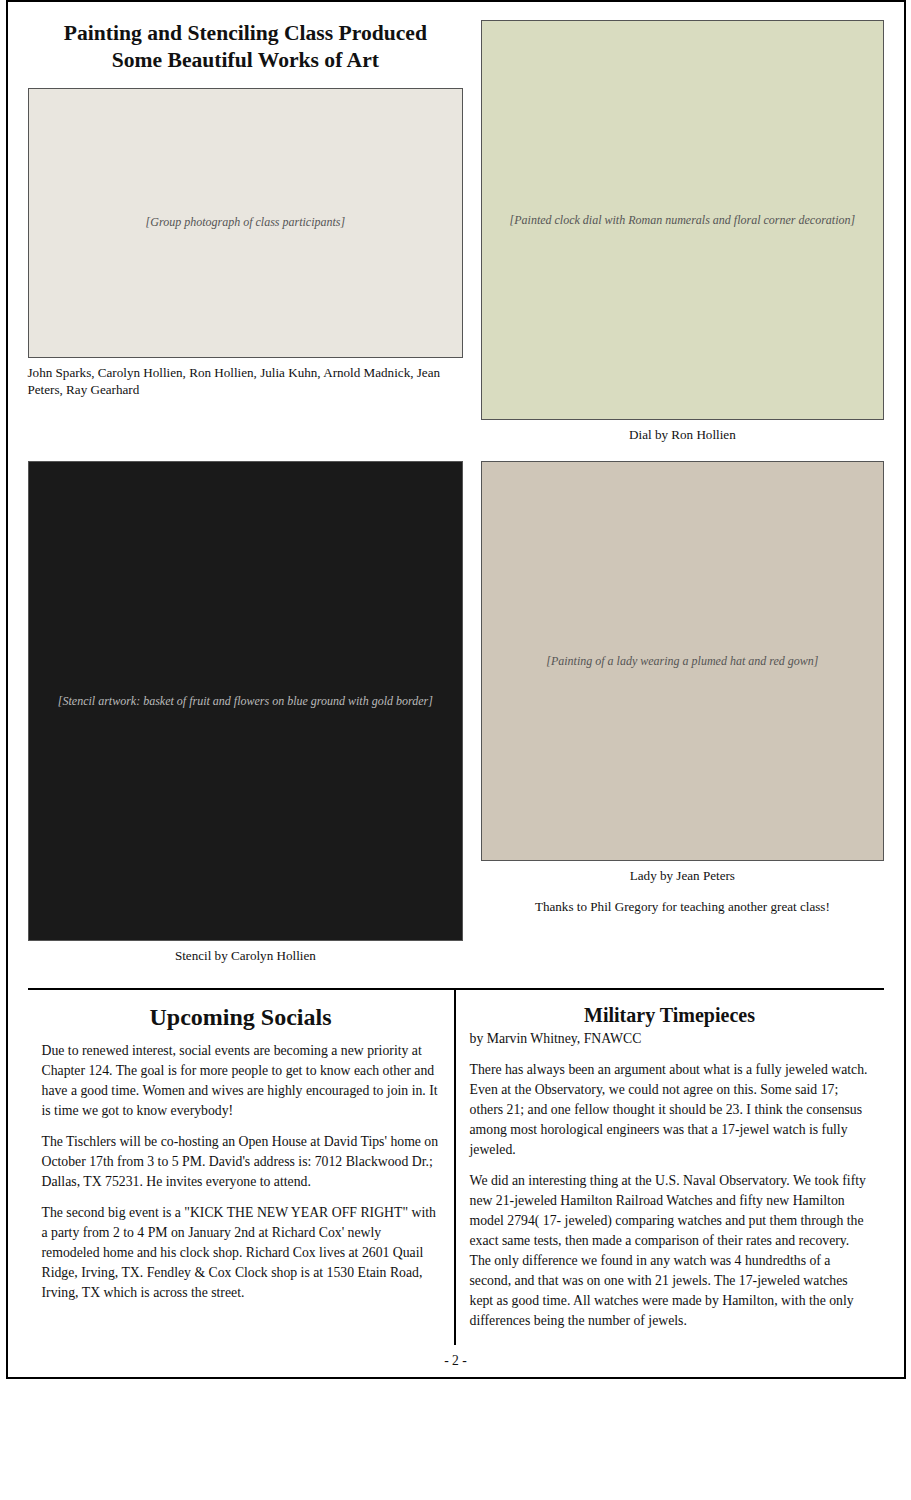Painting and Stenciling Class Produced
Some Beautiful Works of Art
[Group photograph of class participants]
John Sparks, Carolyn Hollien, Ron Hollien, Julia Kuhn, Arnold Madnick, Jean Peters, Ray Gearhard
[Painted clock dial with Roman numerals and floral corner decoration]
Dial by Ron Hollien
[Stencil artwork: basket of fruit and flowers on blue ground with gold border]
Stencil by Carolyn Hollien
[Painting of a lady wearing a plumed hat and red gown]
Lady by Jean Peters
Thanks to Phil Gregory for teaching another great class!
Upcoming Socials
Due to renewed interest, social events are becoming a new priority at Chapter 124. The goal is for more people to get to know each other and have a good time. Women and wives are highly encouraged to join in. It is time we got to know everybody!
The Tischlers will be co-hosting an Open House at David Tips' home on October 17th from 3 to 5 PM. David's address is: 7012 Blackwood Dr.; Dallas, TX 75231. He invites everyone to attend.
The second big event is a "KICK THE NEW YEAR OFF RIGHT" with a party from 2 to 4 PM on January 2nd at Richard Cox' newly remodeled home and his clock shop. Richard Cox lives at 2601 Quail Ridge, Irving, TX. Fendley & Cox Clock shop is at 1530 Etain Road, Irving, TX which is across the street.
Military Timepieces
by Marvin Whitney, FNAWCC
There has always been an argument about what is a fully jeweled watch. Even at the Observatory, we could not agree on this. Some said 17; others 21; and one fellow thought it should be 23. I think the consensus among most horological engineers was that a 17-jewel watch is fully jeweled.
We did an interesting thing at the U.S. Naval Observatory. We took fifty new 21-jeweled Hamilton Railroad Watches and fifty new Hamilton model 2794( 17- jeweled) comparing watches and put them through the exact same tests, then made a comparison of their rates and recovery. The only difference we found in any watch was 4 hundredths of a second, and that was on one with 21 jewels. The 17-jeweled watches kept as good time. All watches were made by Hamilton, with the only differences being the number of jewels.
- 2 -